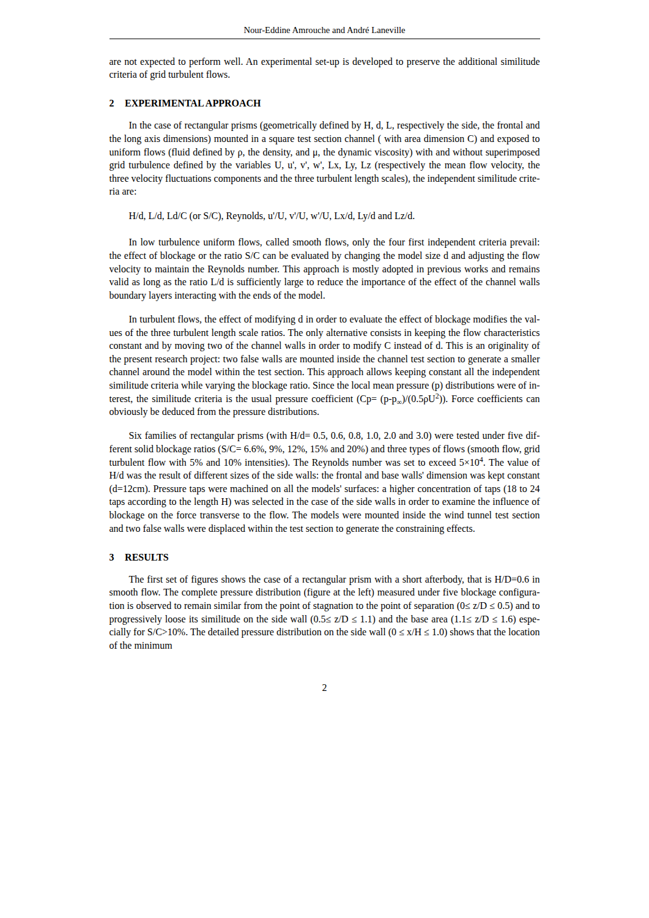Nour-Eddine Amrouche and André Laneville
are not expected to perform well. An experimental set-up is developed to preserve the additional similitude criteria of grid turbulent flows.
2 EXPERIMENTAL APPROACH
In the case of rectangular prisms (geometrically defined by H, d, L, respectively the side, the frontal and the long axis dimensions) mounted in a square test section channel ( with area dimension C) and exposed to uniform flows (fluid defined by ρ, the density, and μ, the dynamic viscosity) with and without superimposed grid turbulence defined by the variables U, u', v', w', Lx, Ly, Lz (respectively the mean flow velocity, the three velocity fluctuations components and the three turbulent length scales), the independent similitude criteria are:
H/d, L/d, Ld/C (or S/C), Reynolds, u'/U, v'/U, w'/U, Lx/d, Ly/d and Lz/d.
In low turbulence uniform flows, called smooth flows, only the four first independent criteria prevail: the effect of blockage or the ratio S/C can be evaluated by changing the model size d and adjusting the flow velocity to maintain the Reynolds number. This approach is mostly adopted in previous works and remains valid as long as the ratio L/d is sufficiently large to reduce the importance of the effect of the channel walls boundary layers interacting with the ends of the model.
In turbulent flows, the effect of modifying d in order to evaluate the effect of blockage modifies the values of the three turbulent length scale ratios. The only alternative consists in keeping the flow characteristics constant and by moving two of the channel walls in order to modify C instead of d. This is an originality of the present research project: two false walls are mounted inside the channel test section to generate a smaller channel around the model within the test section. This approach allows keeping constant all the independent similitude criteria while varying the blockage ratio. Since the local mean pressure (p) distributions were of interest, the similitude criteria is the usual pressure coefficient (Cp= (p-p∞)/(0.5ρU2)). Force coefficients can obviously be deduced from the pressure distributions.
Six families of rectangular prisms (with H/d= 0.5, 0.6, 0.8, 1.0, 2.0 and 3.0) were tested under five different solid blockage ratios (S/C= 6.6%, 9%, 12%, 15% and 20%) and three types of flows (smooth flow, grid turbulent flow with 5% and 10% intensities). The Reynolds number was set to exceed 5×104. The value of H/d was the result of different sizes of the side walls: the frontal and base walls' dimension was kept constant (d=12cm). Pressure taps were machined on all the models' surfaces: a higher concentration of taps (18 to 24 taps according to the length H) was selected in the case of the side walls in order to examine the influence of blockage on the force transverse to the flow. The models were mounted inside the wind tunnel test section and two false walls were displaced within the test section to generate the constraining effects.
3 RESULTS
The first set of figures shows the case of a rectangular prism with a short afterbody, that is H/D=0.6 in smooth flow. The complete pressure distribution (figure at the left) measured under five blockage configuration is observed to remain similar from the point of stagnation to the point of separation (0≤ z/D ≤ 0.5) and to progressively loose its similitude on the side wall (0.5≤ z/D ≤ 1.1) and the base area (1.1≤ z/D ≤ 1.6) especially for S/C>10%. The detailed pressure distribution on the side wall (0 ≤ x/H ≤ 1.0) shows that the location of the minimum
2